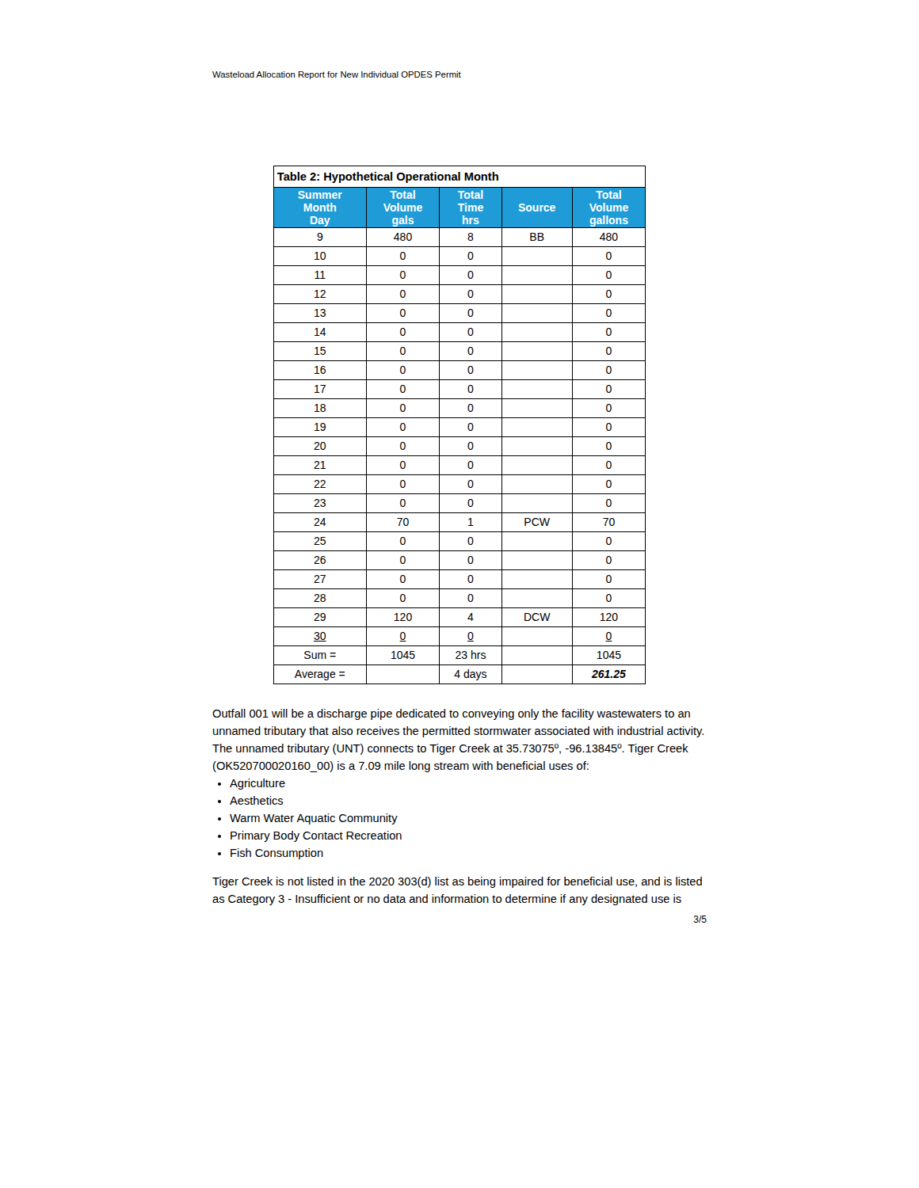Wasteload Allocation Report for New Individual OPDES Permit
Table 2: Hypothetical Operational Month
| Summer Month Day | Total Volume gals | Total Time hrs | Source | Total Volume gallons |
| --- | --- | --- | --- | --- |
| 9 | 480 | 8 | BB | 480 |
| 10 | 0 | 0 | | 0 |
| 11 | 0 | 0 | | 0 |
| 12 | 0 | 0 | | 0 |
| 13 | 0 | 0 | | 0 |
| 14 | 0 | 0 | | 0 |
| 15 | 0 | 0 | | 0 |
| 16 | 0 | 0 | | 0 |
| 17 | 0 | 0 | | 0 |
| 18 | 0 | 0 | | 0 |
| 19 | 0 | 0 | | 0 |
| 20 | 0 | 0 | | 0 |
| 21 | 0 | 0 | | 0 |
| 22 | 0 | 0 | | 0 |
| 23 | 0 | 0 | | 0 |
| 24 | 70 | 1 | PCW | 70 |
| 25 | 0 | 0 | | 0 |
| 26 | 0 | 0 | | 0 |
| 27 | 0 | 0 | | 0 |
| 28 | 0 | 0 | | 0 |
| 29 | 120 | 4 | DCW | 120 |
| 30 | 0 | 0 | | 0 |
| Sum = | 1045 | 23 hrs | | 1045 |
| Average = | | 4 days | | 261.25 |
Outfall 001 will be a discharge pipe dedicated to conveying only the facility wastewaters to an unnamed tributary that also receives the permitted stormwater associated with industrial activity. The unnamed tributary (UNT) connects to Tiger Creek at 35.73075º, -96.13845º. Tiger Creek (OK520700020160_00) is a 7.09 mile long stream with beneficial uses of:
Agriculture
Aesthetics
Warm Water Aquatic Community
Primary Body Contact Recreation
Fish Consumption
Tiger Creek is not listed in the 2020 303(d) list as being impaired for beneficial use, and is listed as Category 3 - Insufficient or no data and information to determine if any designated use is
3/5